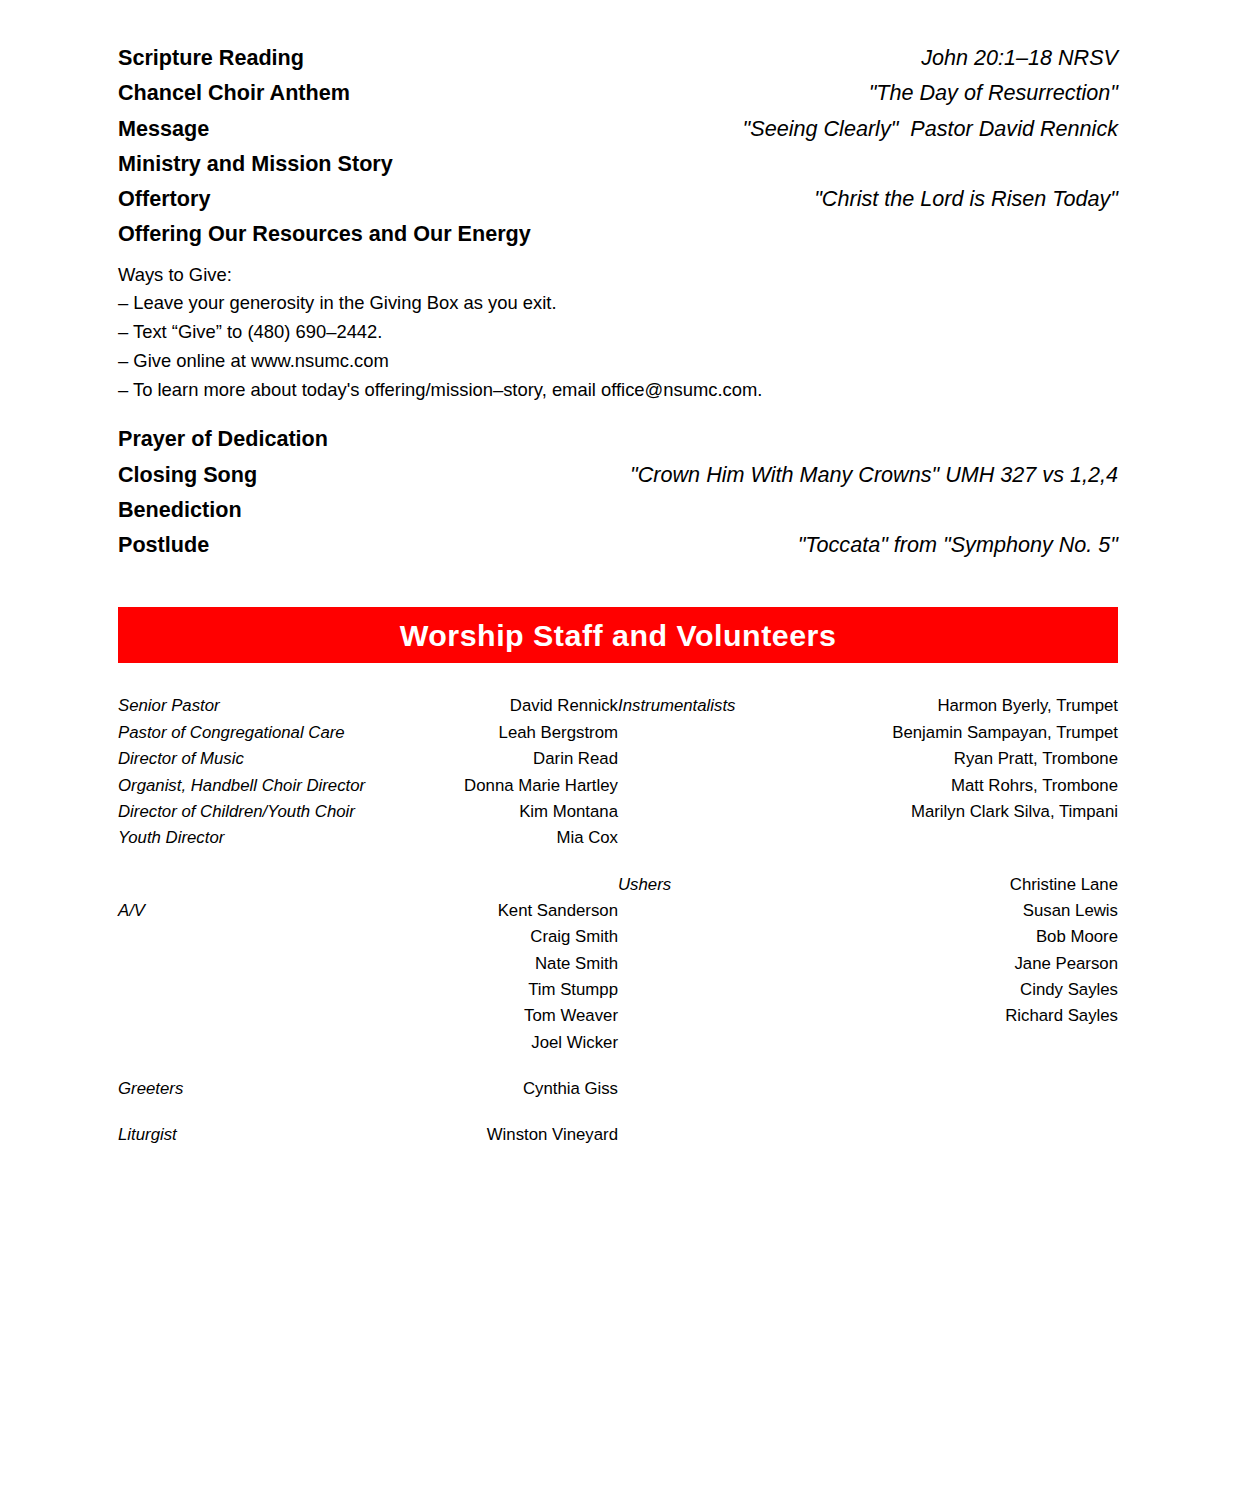| Scripture Reading | John 20:1–18 NRSV |
| Chancel Choir Anthem | "The Day of Resurrection" |
| Message | "Seeing Clearly" Pastor David Rennick |
| Ministry and Mission Story | |
| Offertory | "Christ the Lord is Risen Today" |
| Offering Our Resources and Our Energy |
Ways to Give:
– Leave your generosity in the Giving Box as you exit.
– Text “Give” to (480) 690–2442.
– Give online at www.nsumc.com
– To learn more about today's offering/mission–story, email office@nsumc.com.
| Prayer of Dedication |
| Closing Song | "Crown Him With Many Crowns" UMH 327 vs 1,2,4 |
| Benediction |
| Postlude | "Toccata" from "Symphony No. 5" |
Worship Staff and Volunteers
| Senior Pastor | David Rennick | Instrumentalists | Harmon Byerly, Trumpet |
| Pastor of Congregational Care | Leah Bergstrom | | Benjamin Sampayan, Trumpet |
| Director of Music | Darin Read | | Ryan Pratt, Trombone |
| Organist, Handbell Choir Director | Donna Marie Hartley | | Matt Rohrs, Trombone |
| Director of Children/Youth Choir | Kim Montana | | Marilyn Clark Silva, Timpani |
| Youth Director | Mia Cox | | |
| | | Ushers | Christine Lane |
| A/V | Kent Sanderson | | Susan Lewis |
| | Craig Smith | | Bob Moore |
| | Nate Smith | | Jane Pearson |
| | Tim Stumpp | | Cindy Sayles |
| | Tom Weaver | | Richard Sayles |
| | Joel Wicker | | |
| Greeters | Cynthia Giss | | |
| Liturgist | Winston Vineyard | | |